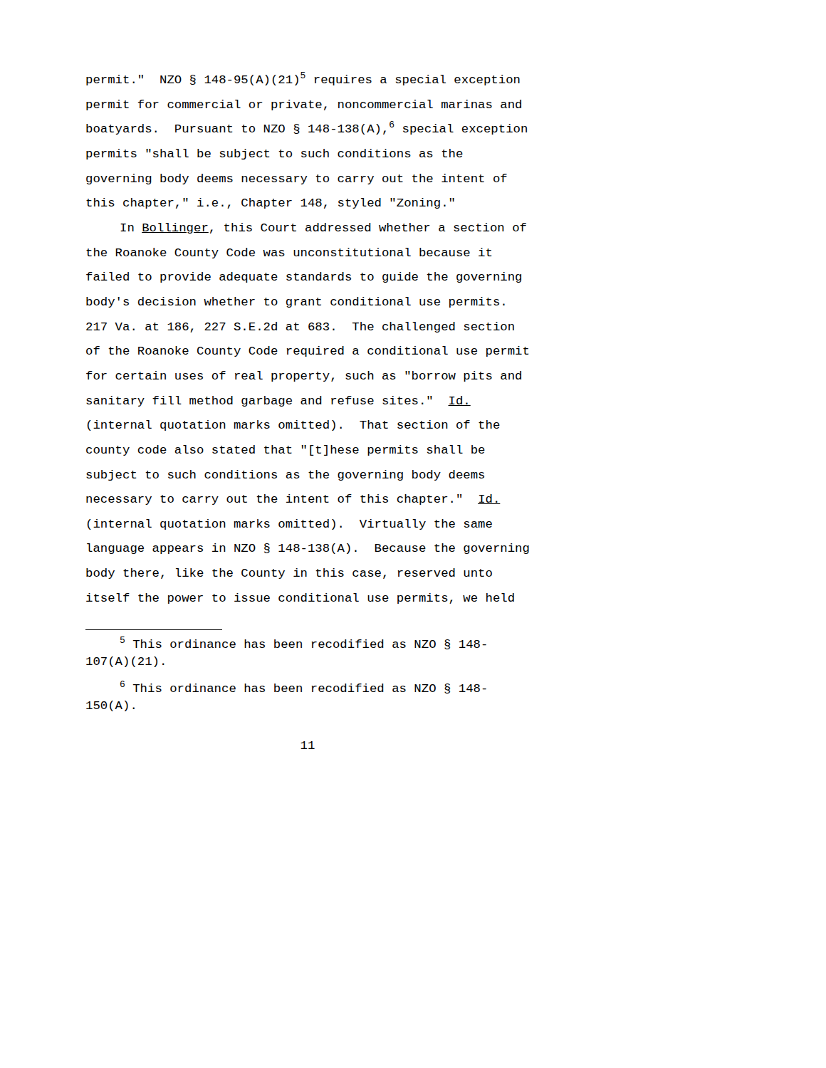permit." NZO § 148-95(A)(21)5 requires a special exception permit for commercial or private, noncommercial marinas and boatyards. Pursuant to NZO § 148-138(A),6 special exception permits "shall be subject to such conditions as the governing body deems necessary to carry out the intent of this chapter," i.e., Chapter 148, styled "Zoning."
In Bollinger, this Court addressed whether a section of the Roanoke County Code was unconstitutional because it failed to provide adequate standards to guide the governing body's decision whether to grant conditional use permits. 217 Va. at 186, 227 S.E.2d at 683. The challenged section of the Roanoke County Code required a conditional use permit for certain uses of real property, such as "borrow pits and sanitary fill method garbage and refuse sites." Id. (internal quotation marks omitted). That section of the county code also stated that "[t]hese permits shall be subject to such conditions as the governing body deems necessary to carry out the intent of this chapter." Id. (internal quotation marks omitted). Virtually the same language appears in NZO § 148-138(A). Because the governing body there, like the County in this case, reserved unto itself the power to issue conditional use permits, we held
5 This ordinance has been recodified as NZO § 148-107(A)(21).
6 This ordinance has been recodified as NZO § 148-150(A).
11